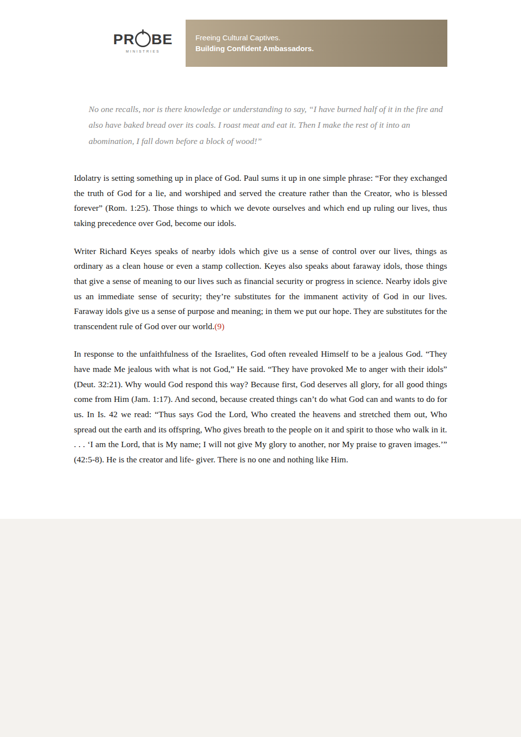PR BE
MINISTRIES
Freeing Cultural Captives. Building Confident Ambassadors.
No one recalls, nor is there knowledge or understanding to say, “I have burned half of it in the fire and also have baked bread over its coals. I roast meat and eat it. Then I make the rest of it into an abomination, I fall down before a block of wood!”
Idolatry is setting something up in place of God. Paul sums it up in one simple phrase: “For they exchanged the truth of God for a lie, and worshiped and served the creature rather than the Creator, who is blessed forever” (Rom. 1:25). Those things to which we devote ourselves and which end up ruling our lives, thus taking precedence over God, become our idols.
Writer Richard Keyes speaks of nearby idols which give us a sense of control over our lives, things as ordinary as a clean house or even a stamp collection. Keyes also speaks about faraway idols, those things that give a sense of meaning to our lives such as financial security or progress in science. Nearby idols give us an immediate sense of security; they’re substitutes for the immanent activity of God in our lives. Faraway idols give us a sense of purpose and meaning; in them we put our hope. They are substitutes for the transcendent rule of God over our world.(9)
In response to the unfaithfulness of the Israelites, God often revealed Himself to be a jealous God. “They have made Me jealous with what is not God,” He said. “They have provoked Me to anger with their idols” (Deut. 32:21). Why would God respond this way? Because first, God deserves all glory, for all good things come from Him (Jam. 1:17). And second, because created things can’t do what God can and wants to do for us. In Is. 42 we read: “Thus says God the Lord, Who created the heavens and stretched them out, Who spread out the earth and its offspring, Who gives breath to the people on it and spirit to those who walk in it. . . . ‘I am the Lord, that is My name; I will not give My glory to another, nor My praise to graven images.’” (42:5-8). He is the creator and life- giver. There is no one and nothing like Him.